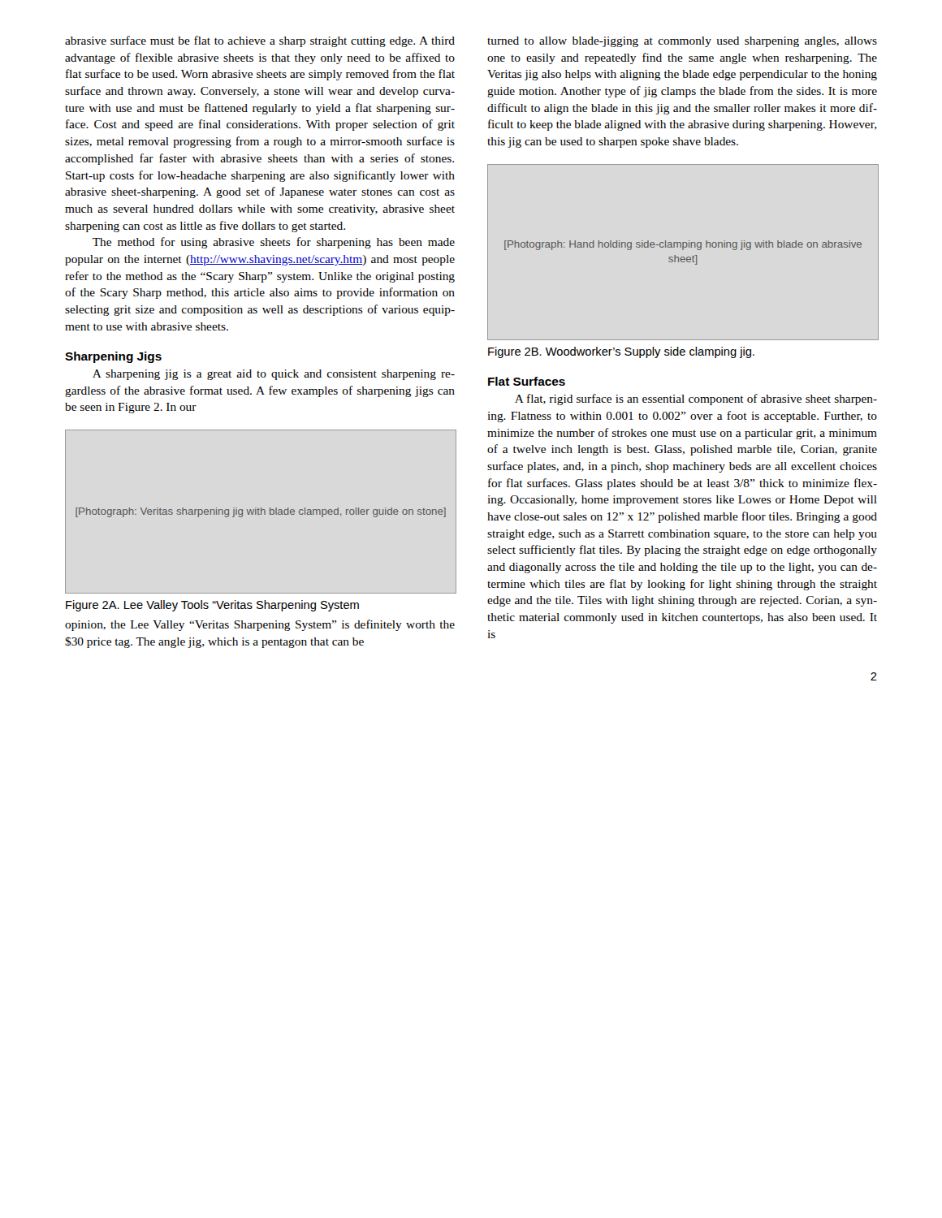abrasive surface must be flat to achieve a sharp straight cutting edge. A third advantage of flexible abrasive sheets is that they only need to be affixed to flat surface to be used. Worn abrasive sheets are simply removed from the flat surface and thrown away. Conversely, a stone will wear and develop curvature with use and must be flattened regularly to yield a flat sharpening surface. Cost and speed are final considerations. With proper selection of grit sizes, metal removal progressing from a rough to a mirror-smooth surface is accomplished far faster with abrasive sheets than with a series of stones. Start-up costs for low-headache sharpening are also significantly lower with abrasive sheet-sharpening. A good set of Japanese water stones can cost as much as several hundred dollars while with some creativity, abrasive sheet sharpening can cost as little as five dollars to get started.
The method for using abrasive sheets for sharpening has been made popular on the internet (http://www.shavings.net/scary.htm) and most people refer to the method as the “Scary Sharp” system. Unlike the original posting of the Scary Sharp method, this article also aims to provide information on selecting grit size and composition as well as descriptions of various equipment to use with abrasive sheets.
Sharpening Jigs
A sharpening jig is a great aid to quick and consistent sharpening regardless of the abrasive format used. A few examples of sharpening jigs can be seen in Figure 2. In our
[Photograph: Veritas sharpening jig with blade clamped, roller guide on stone]
Figure 2A. Lee Valley Tools “Veritas Sharpening System
opinion, the Lee Valley “Veritas Sharpening System” is definitely worth the $30 price tag. The angle jig, which is a pentagon that can be
turned to allow blade-jigging at commonly used sharpening angles, allows one to easily and repeatedly find the same angle when resharpening. The Veritas jig also helps with aligning the blade edge perpendicular to the honing guide motion. Another type of jig clamps the blade from the sides. It is more difficult to align the blade in this jig and the smaller roller makes it more difficult to keep the blade aligned with the abrasive during sharpening. However, this jig can be used to sharpen spoke shave blades.
[Photograph: Hand holding side-clamping honing jig with blade on abrasive sheet]
Figure 2B. Woodworker’s Supply side clamping jig.
Flat Surfaces
A flat, rigid surface is an essential component of abrasive sheet sharpening. Flatness to within 0.001 to 0.002” over a foot is acceptable. Further, to minimize the number of strokes one must use on a particular grit, a minimum of a twelve inch length is best. Glass, polished marble tile, Corian, granite surface plates, and, in a pinch, shop machinery beds are all excellent choices for flat surfaces. Glass plates should be at least 3/8” thick to minimize flexing. Occasionally, home improvement stores like Lowes or Home Depot will have close-out sales on 12” x 12” polished marble floor tiles. Bringing a good straight edge, such as a Starrett combination square, to the store can help you select sufficiently flat tiles. By placing the straight edge on edge orthogonally and diagonally across the tile and holding the tile up to the light, you can determine which tiles are flat by looking for light shining through the straight edge and the tile. Tiles with light shining through are rejected. Corian, a synthetic material commonly used in kitchen countertops, has also been used. It is
2